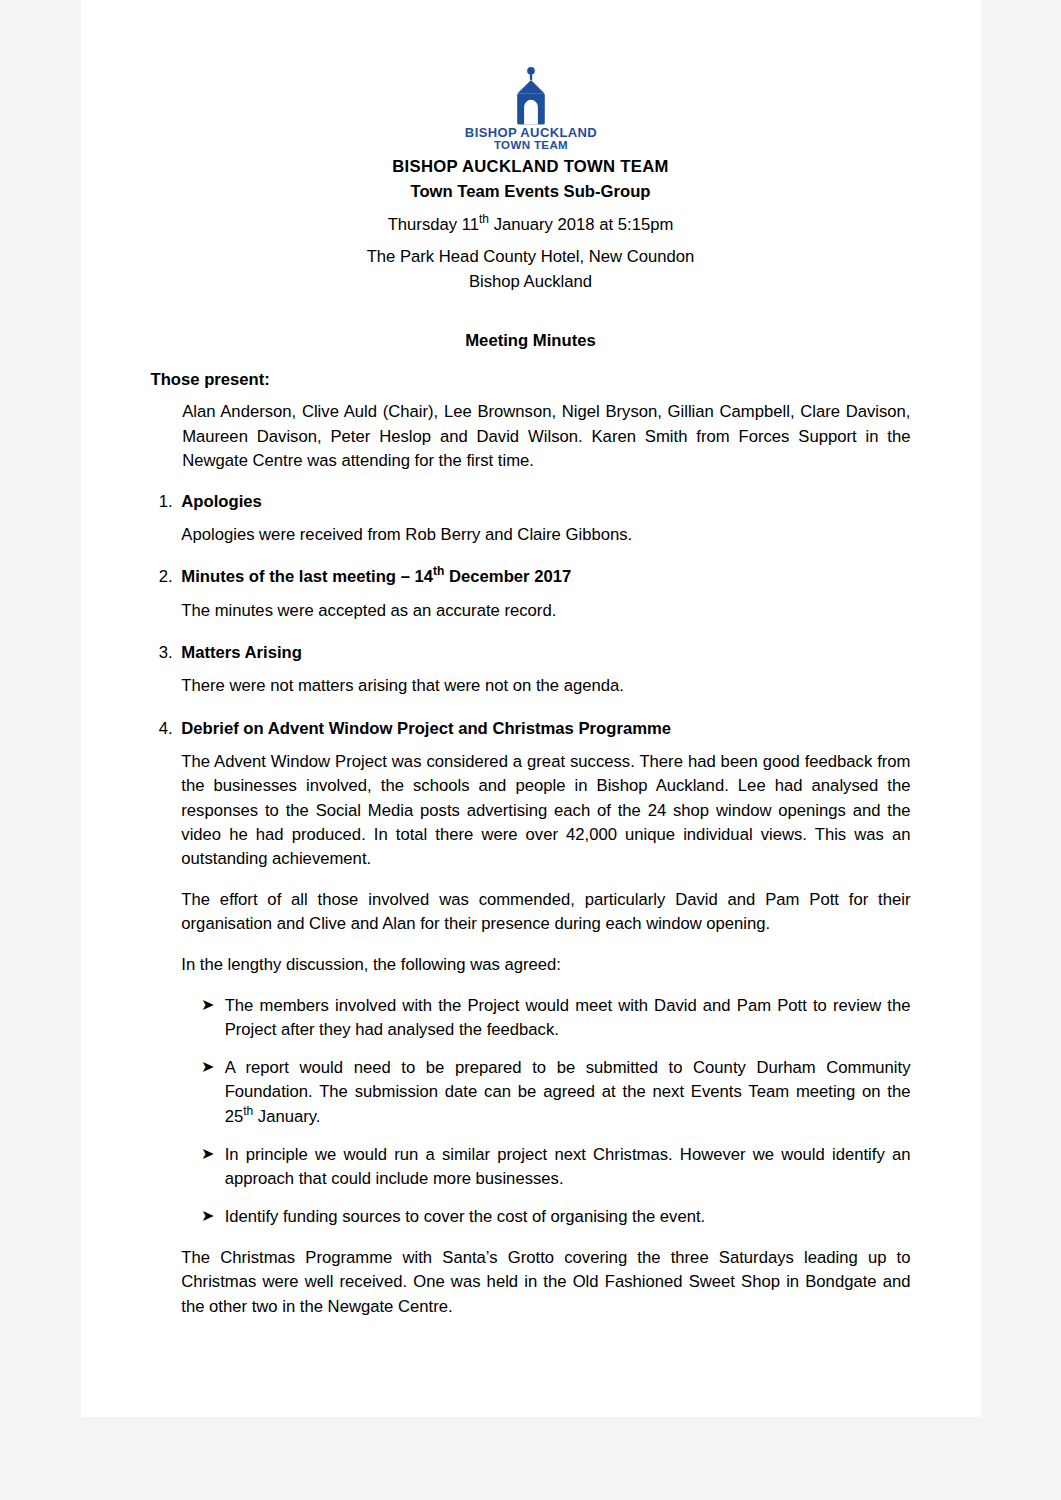BISHOP AUCKLAND TOWN TEAM
BISHOP AUCKLAND TOWN TEAM
Town Team Events Sub-Group
Thursday 11th January 2018 at 5:15pm
The Park Head County Hotel, New Coundon
Bishop Auckland
Meeting Minutes
Those present:
Alan Anderson, Clive Auld (Chair), Lee Brownson, Nigel Bryson, Gillian Campbell, Clare Davison, Maureen Davison, Peter Heslop and David Wilson. Karen Smith from Forces Support in the Newgate Centre was attending for the first time.
Apologies
Apologies were received from Rob Berry and Claire Gibbons.
Minutes of the last meeting – 14th December 2017
The minutes were accepted as an accurate record.
Matters Arising
There were not matters arising that were not on the agenda.
Debrief on Advent Window Project and Christmas Programme
The Advent Window Project was considered a great success. There had been good feedback from the businesses involved, the schools and people in Bishop Auckland. Lee had analysed the responses to the Social Media posts advertising each of the 24 shop window openings and the video he had produced. In total there were over 42,000 unique individual views. This was an outstanding achievement.
The effort of all those involved was commended, particularly David and Pam Pott for their organisation and Clive and Alan for their presence during each window opening.
In the lengthy discussion, the following was agreed:
The members involved with the Project would meet with David and Pam Pott to review the Project after they had analysed the feedback.
A report would need to be prepared to be submitted to County Durham Community Foundation. The submission date can be agreed at the next Events Team meeting on the 25th January.
In principle we would run a similar project next Christmas. However we would identify an approach that could include more businesses.
Identify funding sources to cover the cost of organising the event.
The Christmas Programme with Santa’s Grotto covering the three Saturdays leading up to Christmas were well received. One was held in the Old Fashioned Sweet Shop in Bondgate and the other two in the Newgate Centre.